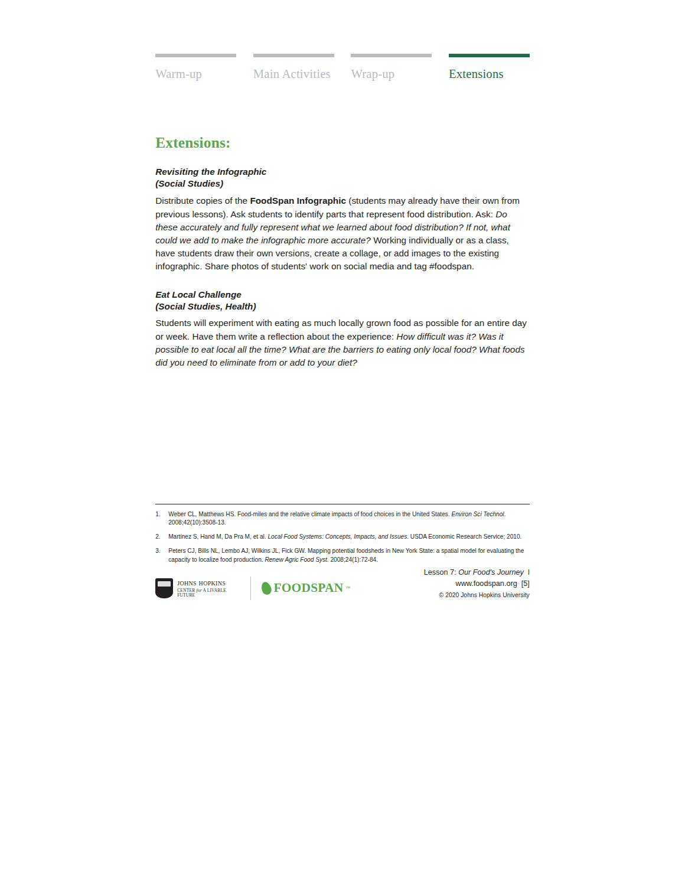Warm-up
Main Activities
Wrap-up
Extensions
Extensions:
Revisiting the Infographic
(Social Studies)
Distribute copies of the FoodSpan Infographic (students may already have their own from previous lessons). Ask students to identify parts that represent food distribution. Ask: Do these accurately and fully represent what we learned about food distribution? If not, what could we add to make the infographic more accurate? Working individually or as a class, have students draw their own versions, create a collage, or add images to the existing infographic. Share photos of students' work on social media and tag #foodspan.
Eat Local Challenge
(Social Studies, Health)
Students will experiment with eating as much locally grown food as possible for an entire day or week. Have them write a reflection about the experience: How difficult was it? Was it possible to eat local all the time? What are the barriers to eating only local food? What foods did you need to eliminate from or add to your diet?
Weber CL, Matthews HS. Food-miles and the relative climate impacts of food choices in the United States. Environ Sci Technol. 2008;42(10):3508-13.
Martinez S, Hand M, Da Pra M, et al. Local Food Systems: Concepts, Impacts, and Issues. USDA Economic Research Service; 2010.
Peters CJ, Bills NL, Lembo AJ, Wilkins JL, Fick GW. Mapping potential foodsheds in New York State: a spatial model for evaluating the capacity to localize food production. Renew Agric Food Syst. 2008;24(1):72-84.
Johns Hopkins
Center for A Livable Future
FOODSPAN™
Lesson 7: Our Food's Journey l www.foodspan.org [5]
© 2020 Johns Hopkins University